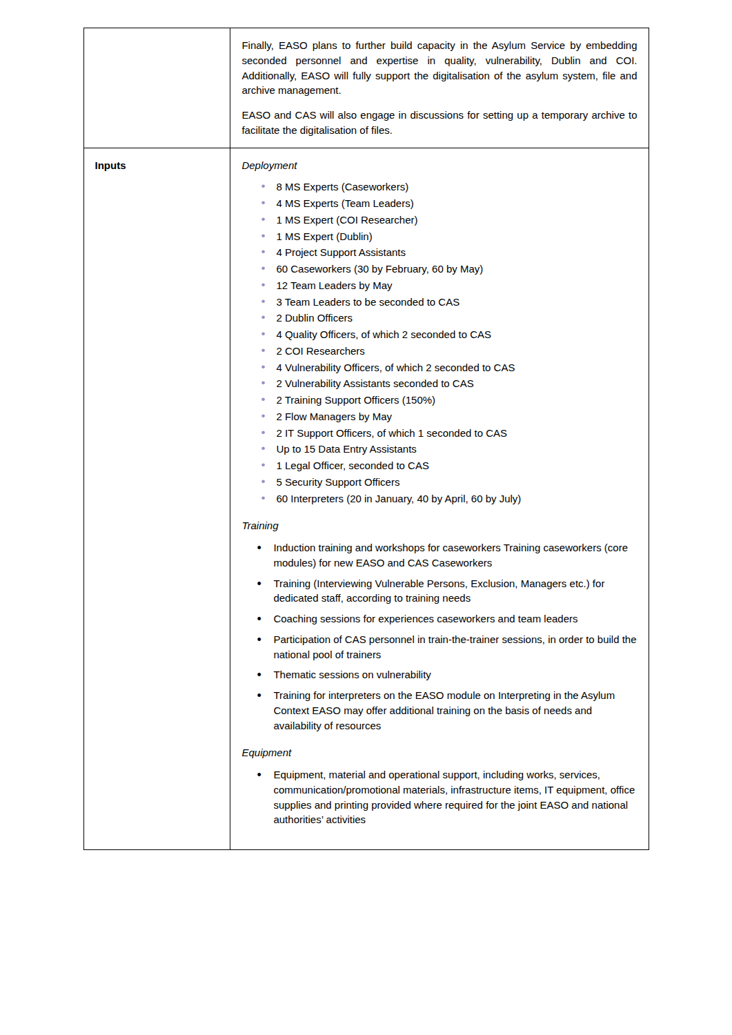| | Finally, EASO plans to further build capacity in the Asylum Service by embedding seconded personnel and expertise in quality, vulnerability, Dublin and COI. Additionally, EASO will fully support the digitalisation of the asylum system, file and archive management. EASO and CAS will also engage in discussions for setting up a temporary archive to facilitate the digitalisation of files. |
| Inputs | Deployment 8 MS Experts (Caseworkers) 4 MS Experts (Team Leaders) 1 MS Expert (COI Researcher) 1 MS Expert (Dublin) 4 Project Support Assistants 60 Caseworkers (30 by February, 60 by May) 12 Team Leaders by May 3 Team Leaders to be seconded to CAS 2 Dublin Officers 4 Quality Officers, of which 2 seconded to CAS 2 COI Researchers 4 Vulnerability Officers, of which 2 seconded to CAS 2 Vulnerability Assistants seconded to CAS 2 Training Support Officers (150%) 2 Flow Managers by May 2 IT Support Officers, of which 1 seconded to CAS Up to 15 Data Entry Assistants 1 Legal Officer, seconded to CAS 5 Security Support Officers 60 Interpreters (20 in January, 40 by April, 60 by July) Training Induction training and workshops for caseworkers Training caseworkers (core modules) for new EASO and CAS Caseworkers Training (Interviewing Vulnerable Persons, Exclusion, Managers etc.) for dedicated staff, according to training needs Coaching sessions for experiences caseworkers and team leaders Participation of CAS personnel in train-the-trainer sessions, in order to build the national pool of trainers Thematic sessions on vulnerability Training for interpreters on the EASO module on Interpreting in the Asylum Context EASO may offer additional training on the basis of needs and availability of resources Equipment Equipment, material and operational support, including works, services, communication/promotional materials, infrastructure items, IT equipment, office supplies and printing provided where required for the joint EASO and national authorities’ activities |